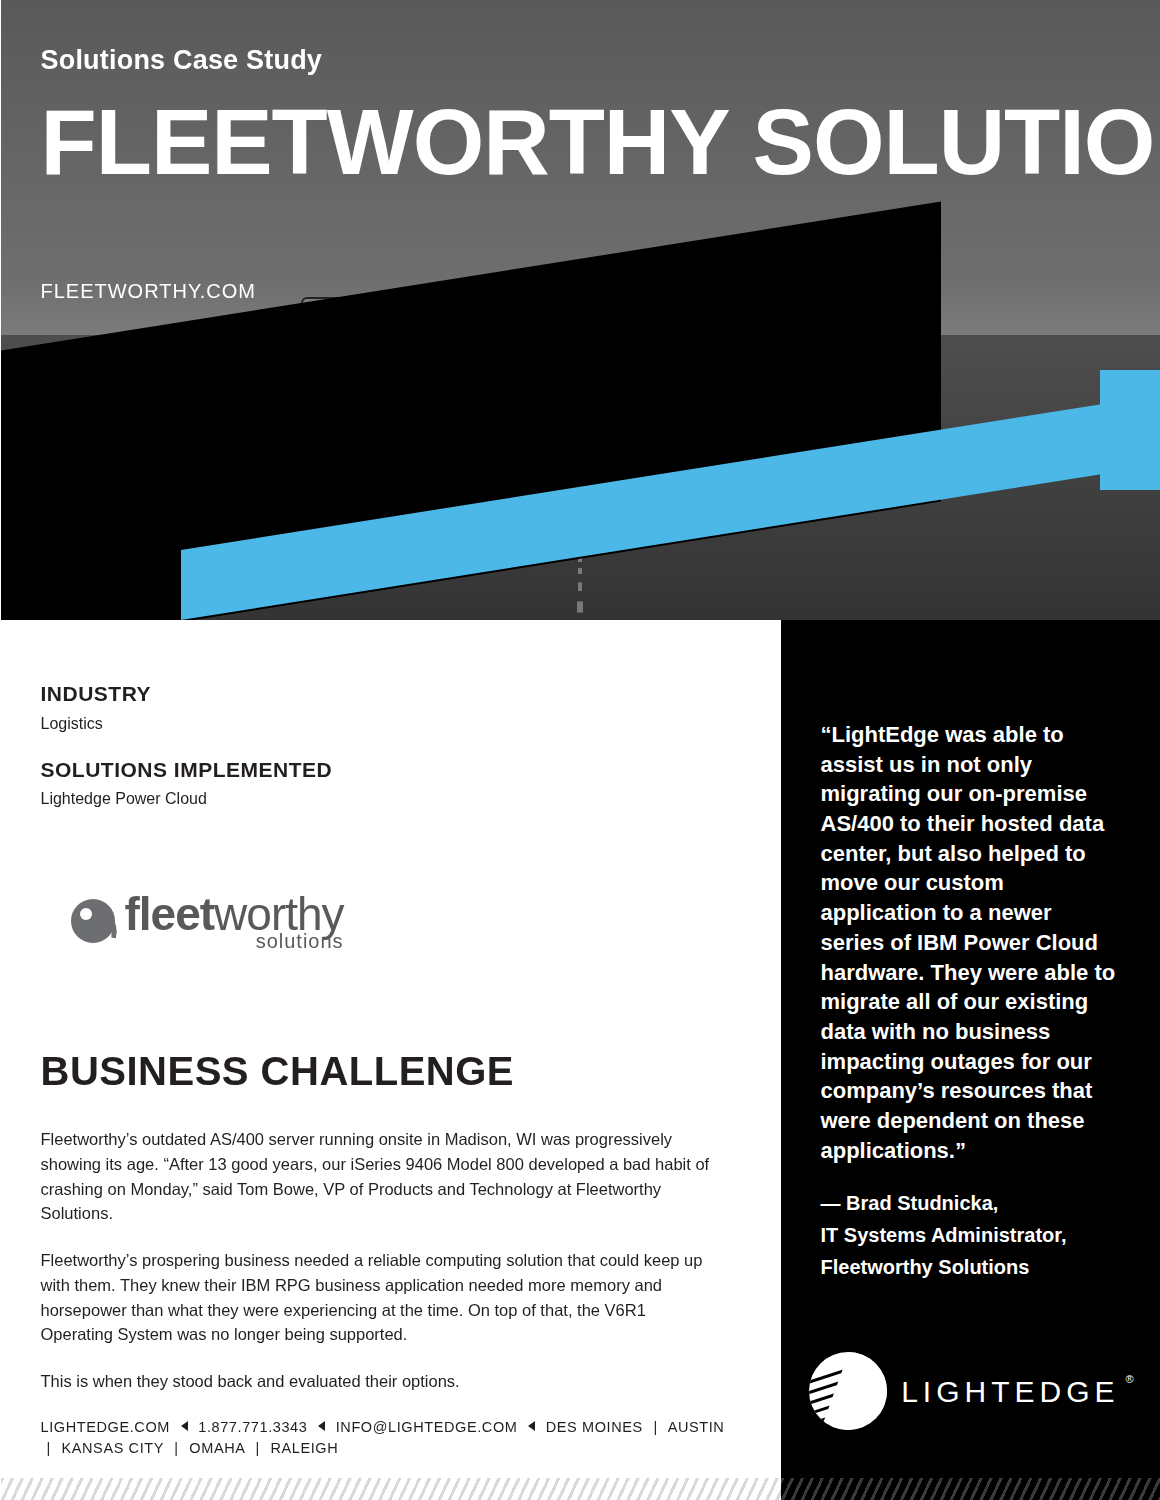Solutions Case Study
FLEETWORTHY SOLUTIONS
FLEETWORTHY.COM
INDUSTRY
Logistics
SOLUTIONS IMPLEMENTED
Lightedge Power Cloud
fleet worthy solutions
BUSINESS CHALLENGE
Fleetworthy’s outdated AS/400 server running onsite in Madison, WI was progressively showing its age. “After 13 good years, our iSeries 9406 Model 800 developed a bad habit of crashing on Monday,” said Tom Bowe, VP of Products and Technology at Fleetworthy Solutions.
Fleetworthy’s prospering business needed a reliable computing solution that could keep up with them. They knew their IBM RPG business application needed more memory and horsepower than what they were experiencing at the time. On top of that, the V6R1 Operating System was no longer being supported.
This is when they stood back and evaluated their options.
“LightEdge was able to assist us in not only migrating our on-premise AS/400 to their hosted data center, but also helped to move our custom application to a newer series of IBM Power Cloud hardware. They were able to migrate all of our existing data with no business impacting outages for our company’s resources that were dependent on these applications.”
— Brad Studnicka, IT Systems Administrator, Fleetworthy Solutions
LIGHTEDGE®
LIGHTEDGE.COM 1.877.771.3343 INFO@LIGHTEDGE.COM DES MOINES | AUSTIN | KANSAS CITY | OMAHA | RALEIGH